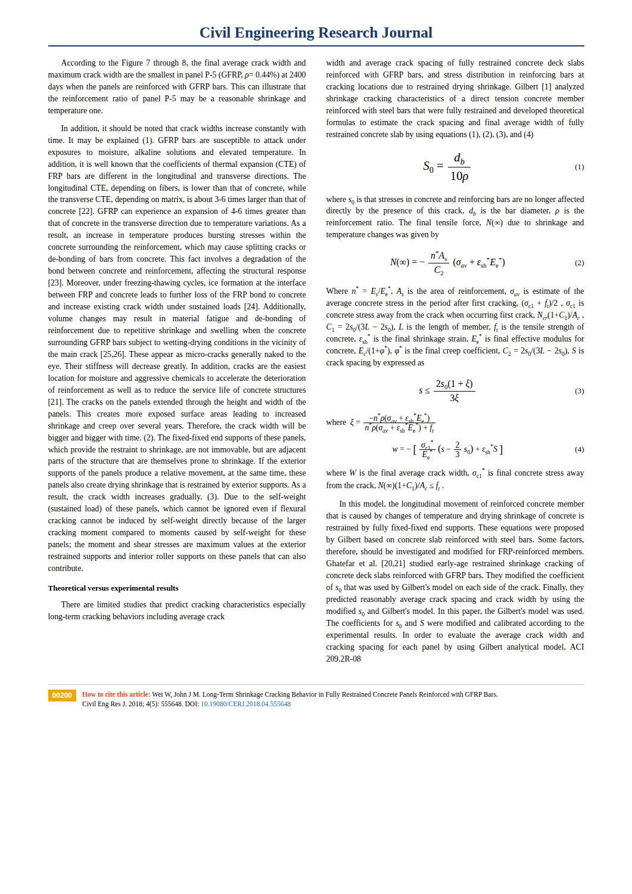Civil Engineering Research Journal
According to the Figure 7 through 8, the final average crack width and maximum crack width are the smallest in panel P-5 (GFRP, ρ= 0.44%) at 2400 days when the panels are reinforced with GFRP bars. This can illustrate that the reinforcement ratio of panel P-5 may be a reasonable shrinkage and temperature one.
In addition, it should be noted that crack widths increase constantly with time. It may be explained (1). GFRP bars are susceptible to attack under exposures to moisture, alkaline solutions and elevated temperature. In addition, it is well known that the coefficients of thermal expansion (CTE) of FRP bars are different in the longitudinal and transverse directions. The longitudinal CTE, depending on fibers, is lower than that of concrete, while the transverse CTE, depending on matrix, is about 3-6 times larger than that of concrete [22]. GFRP can experience an expansion of 4-6 times greater than that of concrete in the transverse direction due to temperature variations. As a result, an increase in temperature produces bursting stresses within the concrete surrounding the reinforcement, which may cause splitting cracks or de-bonding of bars from concrete. This fact involves a degradation of the bond between concrete and reinforcement, affecting the structural response [23]. Moreover, under freezing-thawing cycles, ice formation at the interface between FRP and concrete leads to further loss of the FRP bond to concrete and increase existing crack width under sustained loads [24]. Additionally, volume changes may result in material fatigue and de-bonding of reinforcement due to repetitive shrinkage and swelling when the concrete surrounding GFRP bars subject to wetting-drying conditions in the vicinity of the main crack [25,26]. These appear as micro-cracks generally naked to the eye. Their stiffness will decrease greatly. In addition, cracks are the easiest location for moisture and aggressive chemicals to accelerate the deterioration of reinforcement as well as to reduce the service life of concrete structures [21]. The cracks on the panels extended through the height and width of the panels. This creates more exposed surface areas leading to increased shrinkage and creep over several years. Therefore, the crack width will be bigger and bigger with time. (2). The fixed-fixed end supports of these panels, which provide the restraint to shrinkage, are not immovable, but are adjacent parts of the structure that are themselves prone to shrinkage. If the exterior supports of the panels produce a relative movement, at the same time, these panels also create drying shrinkage that is restrained by exterior supports. As a result, the crack width increases gradually. (3). Due to the self-weight (sustained load) of these panels, which cannot be ignored even if flexural cracking cannot be induced by self-weight directly because of the larger cracking moment compared to moments caused by self-weight for these panels; the moment and shear stresses are maximum values at the exterior restrained supports and interior roller supports on these panels that can also contribute.
Theoretical versus experimental results
There are limited studies that predict cracking characteristics especially long-term cracking behaviors including average crack
width and average crack spacing of fully restrained concrete deck slabs reinforced with GFRP bars, and stress distribution in reinforcing bars at cracking locations due to restrained drying shrinkage. Gilbert [1] analyzed shrinkage cracking characteristics of a direct tension concrete member reinforced with steel bars that were fully restrained and developed theoretical formulas to estimate the crack spacing and final average width of fully restrained concrete slab by using equations (1), (2), (3), and (4)
S0 = db 10ρ
(1)
where s0 is that stresses in concrete and reinforcing bars are no longer affected directly by the presence of this crack, db is the bar diameter, ρ is the reinforcement ratio. The final tensile force, N(∞) due to shrinkage and temperature changes was given by
N(∞) = − n*As C2 (σav + εsh*Ee*)
(2)
Where n* = Es/Ee*, As is the area of reinforcement, σav is estimate of the average concrete stress in the period after first cracking, (σc1 + ft)/2 , σc1 is concrete stress away from the crack when occurring first crack, Ncr(1+C1)/Ac , C1 = 2s0/(3L − 2s0), L is the length of member, ft is the tensile strength of concrete, εsh* is the final shrinkage strain, Ee* is final effective modulus for concrete, Ec/(1+φ*), φ* is the final creep coefficient, C2 = 2s0/(3L − 2s0), S is crack spacing by expressed as
s ≤ 2s0(1 + ξ) 3ξ
(3)
where ξ = −n*ρ(σav + εsh*Ee*) n*ρ(σav + εsh*Ee*) + ft
w = − [ σc1* Ee* (s − 2 3 s0) + εsh*S ]
(4)
where W is the final average crack width, σc1* is final concrete stress away from the crack, N(∞)(1+C1)/Ac ≤ ft .
In this model, the longitudinal movement of reinforced concrete member that is caused by changes of temperature and drying shrinkage of concrete is restrained by fully fixed-fixed end supports. These equations were proposed by Gilbert based on concrete slab reinforced with steel bars. Some factors, therefore, should be investigated and modified for FRP-reinforced members. Ghatefar et al. [20,21] studied early-age restrained shrinkage cracking of concrete deck slabs reinforced with GFRP bars. They modified the coefficient of s0 that was used by Gilbert's model on each side of the crack. Finally, they predicted reasonably average crack spacing and crack width by using the modified s0 and Gilbert's model. In this paper, the Gilbert's model was used. The coefficients for s0 and S were modified and calibrated according to the experimental results. In order to evaluate the average crack width and cracking spacing for each panel by using Gilbert analytical model, ACI 209.2R-08
00200
How to cite this article: Wei W, John J M. Long-Term Shrinkage Cracking Behavior in Fully Restrained Concrete Panels Reinforced with GFRP Bars.
Civil Eng Res J. 2018; 4(5): 555648. DOI: 10.19080/CERJ.2018.04.555648